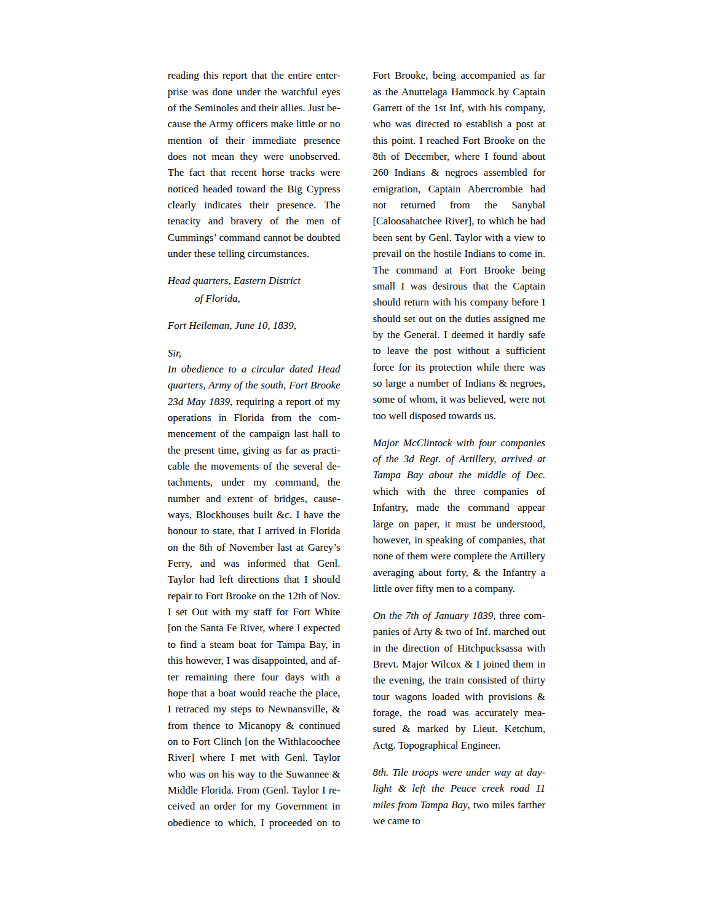reading this report that the entire enterprise was done under the watchful eyes of the Seminoles and their allies. Just because the Army officers make little or no mention of their immediate presence does not mean they were unobserved. The fact that recent horse tracks were noticed headed toward the Big Cypress clearly indicates their presence. The tenacity and bravery of the men of Cummings’ command cannot be doubted under these telling circumstances.
Head quarters, Eastern District
of Florida,
Fort Heileman, June 10, 1839,
Sir,
In obedience to a circular dated Head quarters, Army of the south, Fort Brooke 23d May 1839, requiring a report of my operations in Florida from the commencement of the campaign last hall to the present time, giving as far as practicable the movements of the several detachments, under my command, the number and extent of bridges, causeways, Blockhouses built &c. I have the honour to state, that I arrived in Florida on the 8th of November last at Garey’s Ferry, and was informed that Genl. Taylor had left directions that I should repair to Fort Brooke on the 12th of Nov. I set Out with my staff for Fort White [on the Santa Fe River, where I expected to find a steam boat for Tampa Bay, in this however, I was disappointed, and after remaining there four days with a hope that a boat would reache the place, I retraced my steps to Newnansville, & from thence to Micanopy & continued on to Fort Clinch [on the Withlacoochee River] where I met with Genl. Taylor who was on his way to the Suwannee & Middle Florida. From (Genl. Taylor I received an order for my Government in obedience to which, I proceeded on to Fort Brooke, being accompanied as far as the Anuttelaga Hammock by Captain Garrett of the 1st Inf, with his company, who was directed to establish a post at this point. I reached Fort Brooke on the 8th of December, where I found about 260 Indians & negroes assembled for emigration, Captain Abercrombie had not returned from the Sanybal [Caloosahatchee River], to which he had been sent by Genl. Taylor with a view to prevail on the hostile Indians to come in. The command at Fort Brooke being small I was desirous that the Captain should return with his company before I should set out on the duties assigned me by the General. I deemed it hardly safe to leave the post without a sufficient force for its protection while there was so large a number of Indians & negroes, some of whom, it was believed, were not too well disposed towards us.
Major McClintock with four companies of the 3d Regt. of Artillery, arrived at Tampa Bay about the middle of Dec. which with the three companies of Infantry, made the command appear large on paper, it must be understood, however, in speaking of companies, that none of them were complete the Artillery averaging about forty, & the Infantry a little over fifty men to a company.
On the 7th of January 1839, three companies of Arty & two of Inf. marched out in the direction of Hitchpucksassa with Brevt. Major Wilcox & I joined them in the evening, the train consisted of thirty tour wagons loaded with provisions & forage, the road was accurately measured & marked by Lieut. Ketchum, Actg. Topographical Engineer.
8th. Tile troops were under way at daylight & left the Peace creek road 11 miles from Tampa Bay, two miles farther we came to